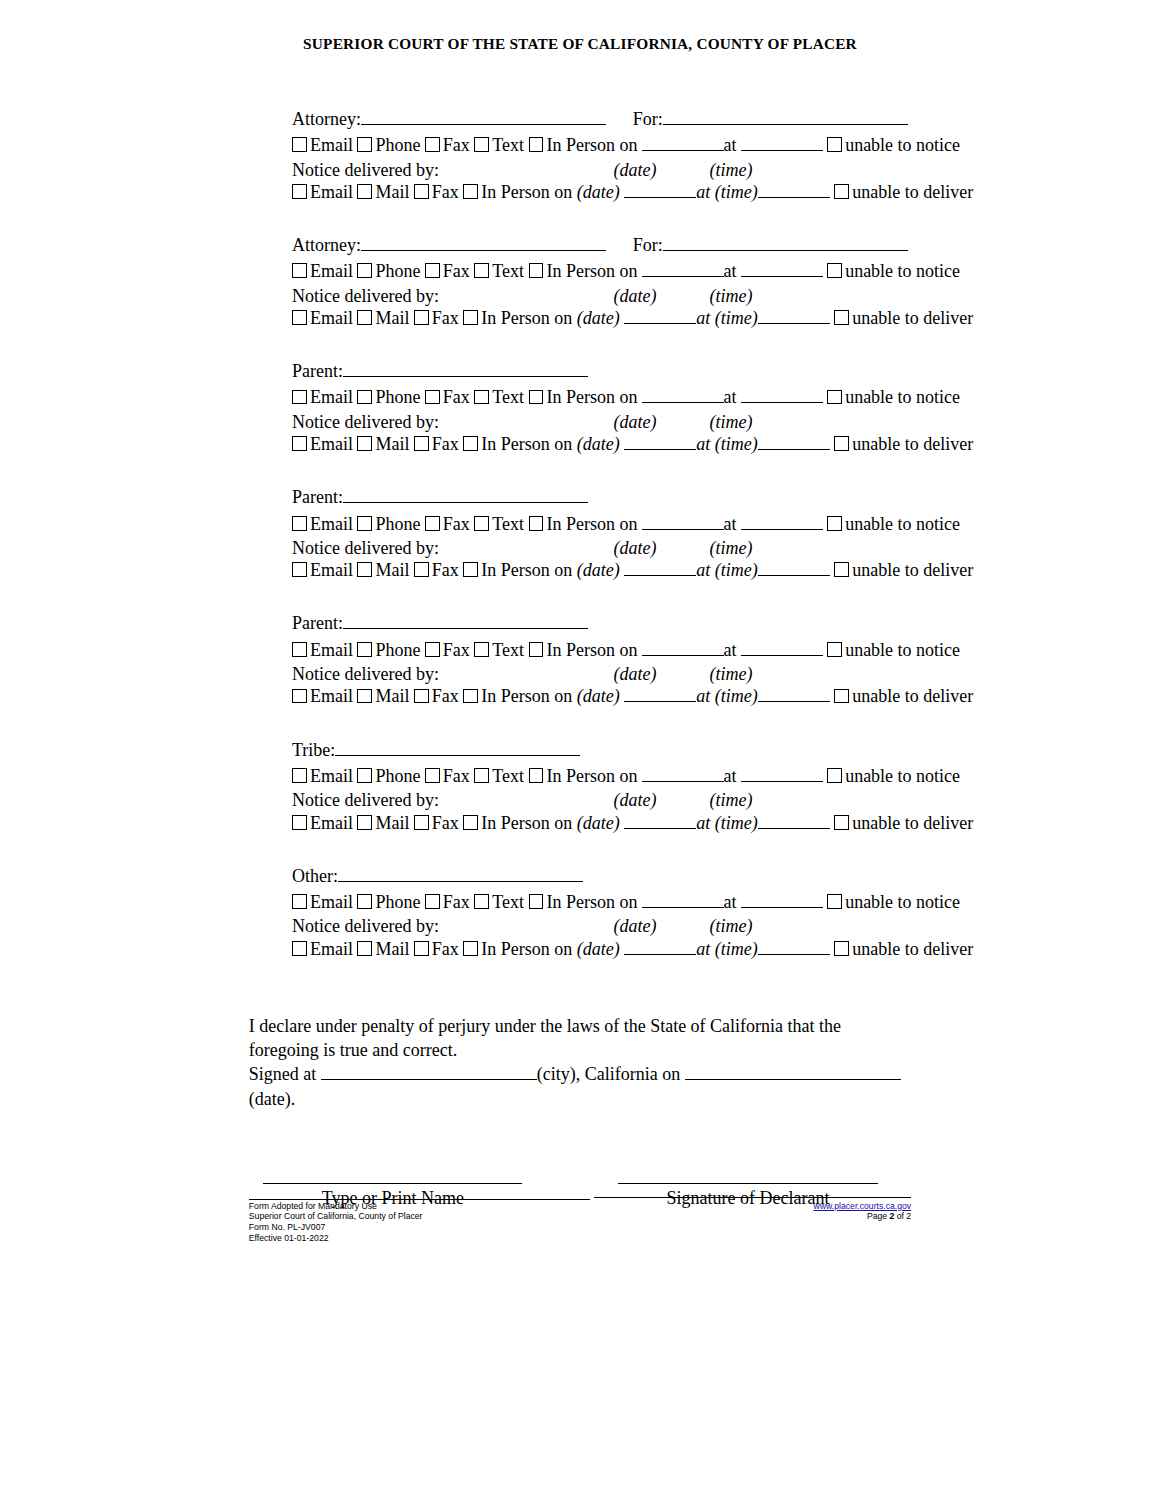SUPERIOR COURT OF THE STATE OF CALIFORNIA, COUNTY OF PLACER
Attorney: For:
Email Phone Fax Text In Person on at unable to notice
Notice delivered by: (date) (time)
Email Mail Fax In Person on (date) at (time) unable to deliver
Attorney: For:
Email Phone Fax Text In Person on at unable to notice
Notice delivered by: (date) (time)
Email Mail Fax In Person on (date) at (time) unable to deliver
Parent:
Email Phone Fax Text In Person on at unable to notice
Notice delivered by: (date) (time)
Email Mail Fax In Person on (date) at (time) unable to deliver
Parent:
Email Phone Fax Text In Person on at unable to notice
Notice delivered by: (date) (time)
Email Mail Fax In Person on (date) at (time) unable to deliver
Parent:
Email Phone Fax Text In Person on at unable to notice
Notice delivered by: (date) (time)
Email Mail Fax In Person on (date) at (time) unable to deliver
Tribe:
Email Phone Fax Text In Person on at unable to notice
Notice delivered by: (date) (time)
Email Mail Fax In Person on (date) at (time) unable to deliver
Other:
Email Phone Fax Text In Person on at unable to notice
Notice delivered by: (date) (time)
Email Mail Fax In Person on (date) at (time) unable to deliver
I declare under penalty of perjury under the laws of the State of California that the foregoing is true and correct.
Signed at (city), California on (date).
Type or Print Name
Signature of Declarant
Form Adopted for Mandatory Use
Superior Court of California, County of Placer
Form No. PL-JV007
Effective 01-01-2022
www.placer.courts.ca.gov
Page 2 of 2